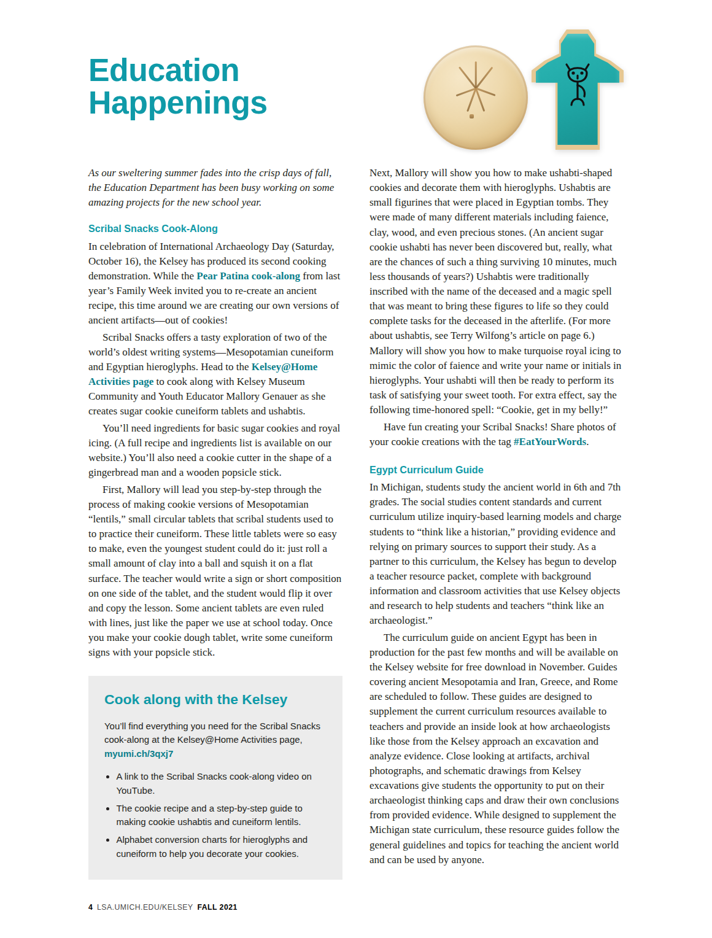Education
Happenings
As our sweltering summer fades into the crisp days of fall, the Education Department has been busy working on some amazing projects for the new school year.
Scribal Snacks Cook-Along
In celebration of International Archaeology Day (Saturday, October 16), the Kelsey has produced its second cooking demonstration. While the Pear Patina cook-along from last year’s Family Week invited you to re-create an ancient recipe, this time around we are creating our own versions of ancient artifacts—out of cookies!
Scribal Snacks offers a tasty exploration of two of the world’s oldest writing systems—Mesopotamian cuneiform and Egyptian hieroglyphs. Head to the Kelsey@Home Activities page to cook along with Kelsey Museum Community and Youth Educator Mallory Genauer as she creates sugar cookie cuneiform tablets and ushabtis.
You’ll need ingredients for basic sugar cookies and royal icing. (A full recipe and ingredients list is available on our website.) You’ll also need a cookie cutter in the shape of a gingerbread man and a wooden popsicle stick.
First, Mallory will lead you step-by-step through the process of making cookie versions of Mesopotamian “lentils,” small circular tablets that scribal students used to to practice their cuneiform. These little tablets were so easy to make, even the youngest student could do it: just roll a small amount of clay into a ball and squish it on a flat surface. The teacher would write a sign or short composition on one side of the tablet, and the student would flip it over and copy the lesson. Some ancient tablets are even ruled with lines, just like the paper we use at school today. Once you make your cookie dough tablet, write some cuneiform signs with your popsicle stick.
Cook along with the Kelsey
You’ll find everything you need for the Scribal Snacks cook-along at the Kelsey@Home Activities page, myumi.ch/3qxj7
A link to the Scribal Snacks cook-along video on YouTube.
The cookie recipe and a step-by-step guide to making cookie ushabtis and cuneiform lentils.
Alphabet conversion charts for hieroglyphs and cuneiform to help you decorate your cookies.
Next, Mallory will show you how to make ushabti-shaped cookies and decorate them with hieroglyphs. Ushabtis are small figurines that were placed in Egyptian tombs. They were made of many different materials including faience, clay, wood, and even precious stones. (An ancient sugar cookie ushabti has never been discovered but, really, what are the chances of such a thing surviving 10 minutes, much less thousands of years?) Ushabtis were traditionally inscribed with the name of the deceased and a magic spell that was meant to bring these figures to life so they could complete tasks for the deceased in the afterlife. (For more about ushabtis, see Terry Wilfong’s article on page 6.) Mallory will show you how to make turquoise royal icing to mimic the color of faience and write your name or initials in hieroglyphs. Your ushabti will then be ready to perform its task of satisfying your sweet tooth. For extra effect, say the following time-honored spell: “Cookie, get in my belly!”
Have fun creating your Scribal Snacks! Share photos of your cookie creations with the tag #EatYourWords.
Egypt Curriculum Guide
In Michigan, students study the ancient world in 6th and 7th grades. The social studies content standards and current curriculum utilize inquiry-based learning models and charge students to “think like a historian,” providing evidence and relying on primary sources to support their study. As a partner to this curriculum, the Kelsey has begun to develop a teacher resource packet, complete with background information and classroom activities that use Kelsey objects and research to help students and teachers “think like an archaeologist.”
The curriculum guide on ancient Egypt has been in production for the past few months and will be available on the Kelsey website for free download in November. Guides covering ancient Mesopotamia and Iran, Greece, and Rome are scheduled to follow. These guides are designed to supplement the current curriculum resources available to teachers and provide an inside look at how archaeologists like those from the Kelsey approach an excavation and analyze evidence. Close looking at artifacts, archival photographs, and schematic drawings from Kelsey excavations give students the opportunity to put on their archaeologist thinking caps and draw their own conclusions from provided evidence. While designed to supplement the Michigan state curriculum, these resource guides follow the general guidelines and topics for teaching the ancient world and can be used by anyone.
4 LSA.UMICH.EDU/KELSEYFALL 2021